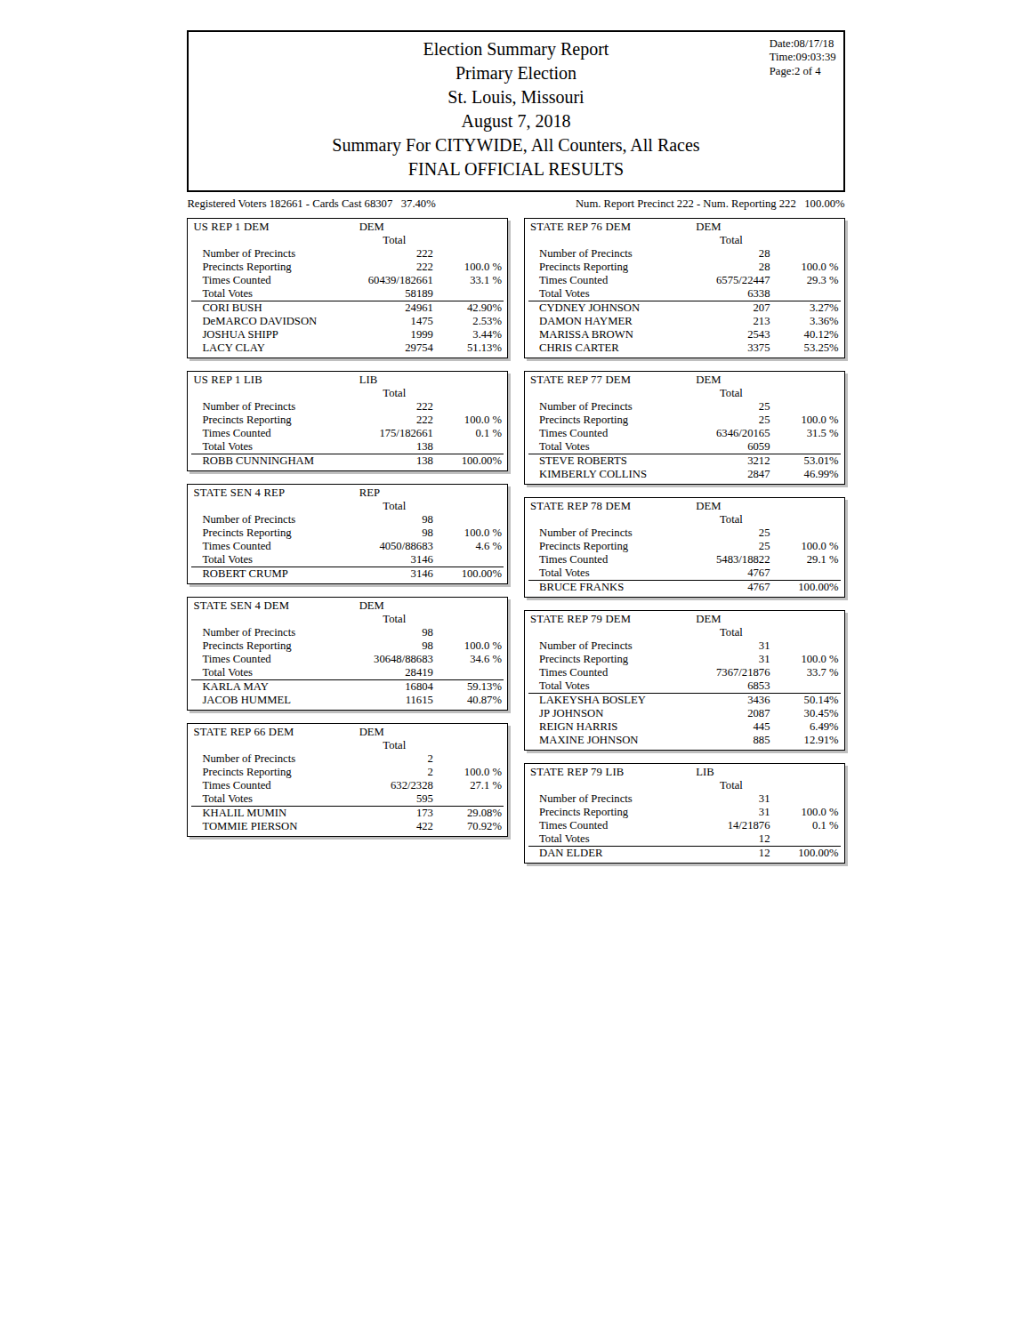Date:08/17/18
Time:09:03:39
Page:2 of 4
Election Summary Report
Primary Election
St. Louis, Missouri
August 7, 2018
Summary For CITYWIDE, All Counters, All Races
FINAL OFFICIAL RESULTS
Registered Voters 182661 - Cards Cast 68307 37.40%
Num. Report Precinct 222 - Num. Reporting 222 100.00%
| US REP 1 DEM | DEM |
| | Total | |
| Number of Precincts | 222 | |
| Precincts Reporting | 222 | 100.0 % |
| Times Counted | 60439/182661 | 33.1 % |
| Total Votes | 58189 | |
| CORI BUSH | 24961 | 42.90% |
| DeMARCO DAVIDSON | 1475 | 2.53% |
| JOSHUA SHIPP | 1999 | 3.44% |
| LACY CLAY | 29754 | 51.13% |
| US REP 1 LIB | LIB |
| | Total | |
| Number of Precincts | 222 | |
| Precincts Reporting | 222 | 100.0 % |
| Times Counted | 175/182661 | 0.1 % |
| Total Votes | 138 | |
| ROBB CUNNINGHAM | 138 | 100.00% |
| STATE SEN 4 REP | REP |
| | Total | |
| Number of Precincts | 98 | |
| Precincts Reporting | 98 | 100.0 % |
| Times Counted | 4050/88683 | 4.6 % |
| Total Votes | 3146 | |
| ROBERT CRUMP | 3146 | 100.00% |
| STATE SEN 4 DEM | DEM |
| | Total | |
| Number of Precincts | 98 | |
| Precincts Reporting | 98 | 100.0 % |
| Times Counted | 30648/88683 | 34.6 % |
| Total Votes | 28419 | |
| KARLA MAY | 16804 | 59.13% |
| JACOB HUMMEL | 11615 | 40.87% |
| STATE REP 66 DEM | DEM |
| | Total | |
| Number of Precincts | 2 | |
| Precincts Reporting | 2 | 100.0 % |
| Times Counted | 632/2328 | 27.1 % |
| Total Votes | 595 | |
| KHALIL MUMIN | 173 | 29.08% |
| TOMMIE PIERSON | 422 | 70.92% |
| STATE REP 76 DEM | DEM |
| | Total | |
| Number of Precincts | 28 | |
| Precincts Reporting | 28 | 100.0 % |
| Times Counted | 6575/22447 | 29.3 % |
| Total Votes | 6338 | |
| CYDNEY JOHNSON | 207 | 3.27% |
| DAMON HAYMER | 213 | 3.36% |
| MARISSA BROWN | 2543 | 40.12% |
| CHRIS CARTER | 3375 | 53.25% |
| STATE REP 77 DEM | DEM |
| | Total | |
| Number of Precincts | 25 | |
| Precincts Reporting | 25 | 100.0 % |
| Times Counted | 6346/20165 | 31.5 % |
| Total Votes | 6059 | |
| STEVE ROBERTS | 3212 | 53.01% |
| KIMBERLY COLLINS | 2847 | 46.99% |
| STATE REP 78 DEM | DEM |
| | Total | |
| Number of Precincts | 25 | |
| Precincts Reporting | 25 | 100.0 % |
| Times Counted | 5483/18822 | 29.1 % |
| Total Votes | 4767 | |
| BRUCE FRANKS | 4767 | 100.00% |
| STATE REP 79 DEM | DEM |
| | Total | |
| Number of Precincts | 31 | |
| Precincts Reporting | 31 | 100.0 % |
| Times Counted | 7367/21876 | 33.7 % |
| Total Votes | 6853 | |
| LAKEYSHA BOSLEY | 3436 | 50.14% |
| JP JOHNSON | 2087 | 30.45% |
| REIGN HARRIS | 445 | 6.49% |
| MAXINE JOHNSON | 885 | 12.91% |
| STATE REP 79 LIB | LIB |
| | Total | |
| Number of Precincts | 31 | |
| Precincts Reporting | 31 | 100.0 % |
| Times Counted | 14/21876 | 0.1 % |
| Total Votes | 12 | |
| DAN ELDER | 12 | 100.00% |